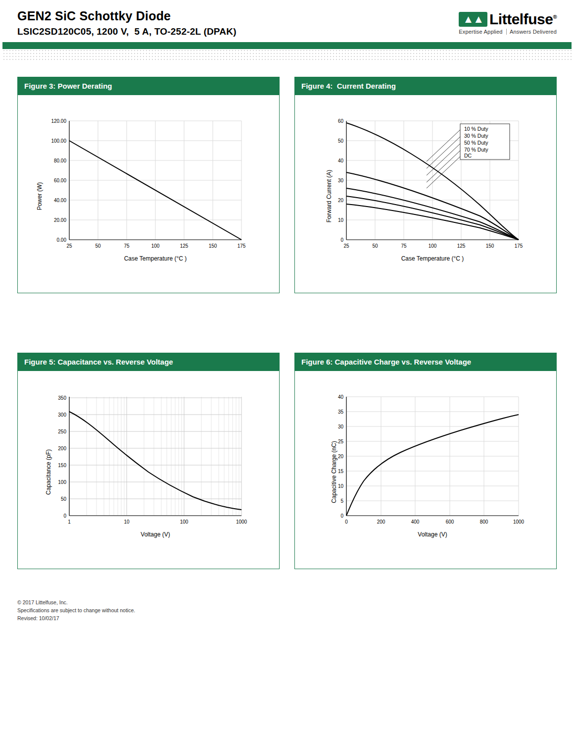GEN2 SiC Schottky Diode
LSIC2SD120C05, 1200 V, 5 A, TO-252-2L (DPAK)
▲▲Littelfuse®
Expertise Applied Answers Delivered
Figure 3: Power Derating
Power (W)
0.00 20.00 40.00 60.00 80.00 100.00 120.00 25 50 75 100 125 150 175 Case Temperature (°C )
Figure 4: Current Derating
Forward Current (A)
10 % Duty 30 % Duty 50 % Duty 70 % Duty DC 0 10 20 30 40 50 60 25 50 75 100 125 150 175 Case Temperature (°C )
Figure 5: Capacitance vs. Reverse Voltage
Capacitance (pF)
0 50 100 150 200 250 300 350 1 10 100 1000 Voltage (V)
Figure 6: Capacitive Charge vs. Reverse Voltage
Capacitive Charge (nC)
0 5 10 15 20 25 30 35 40 0 200 400 600 800 1000 Voltage (V)
© 2017 Littelfuse, Inc.
Specifications are subject to change without notice.
Revised: 10/02/17